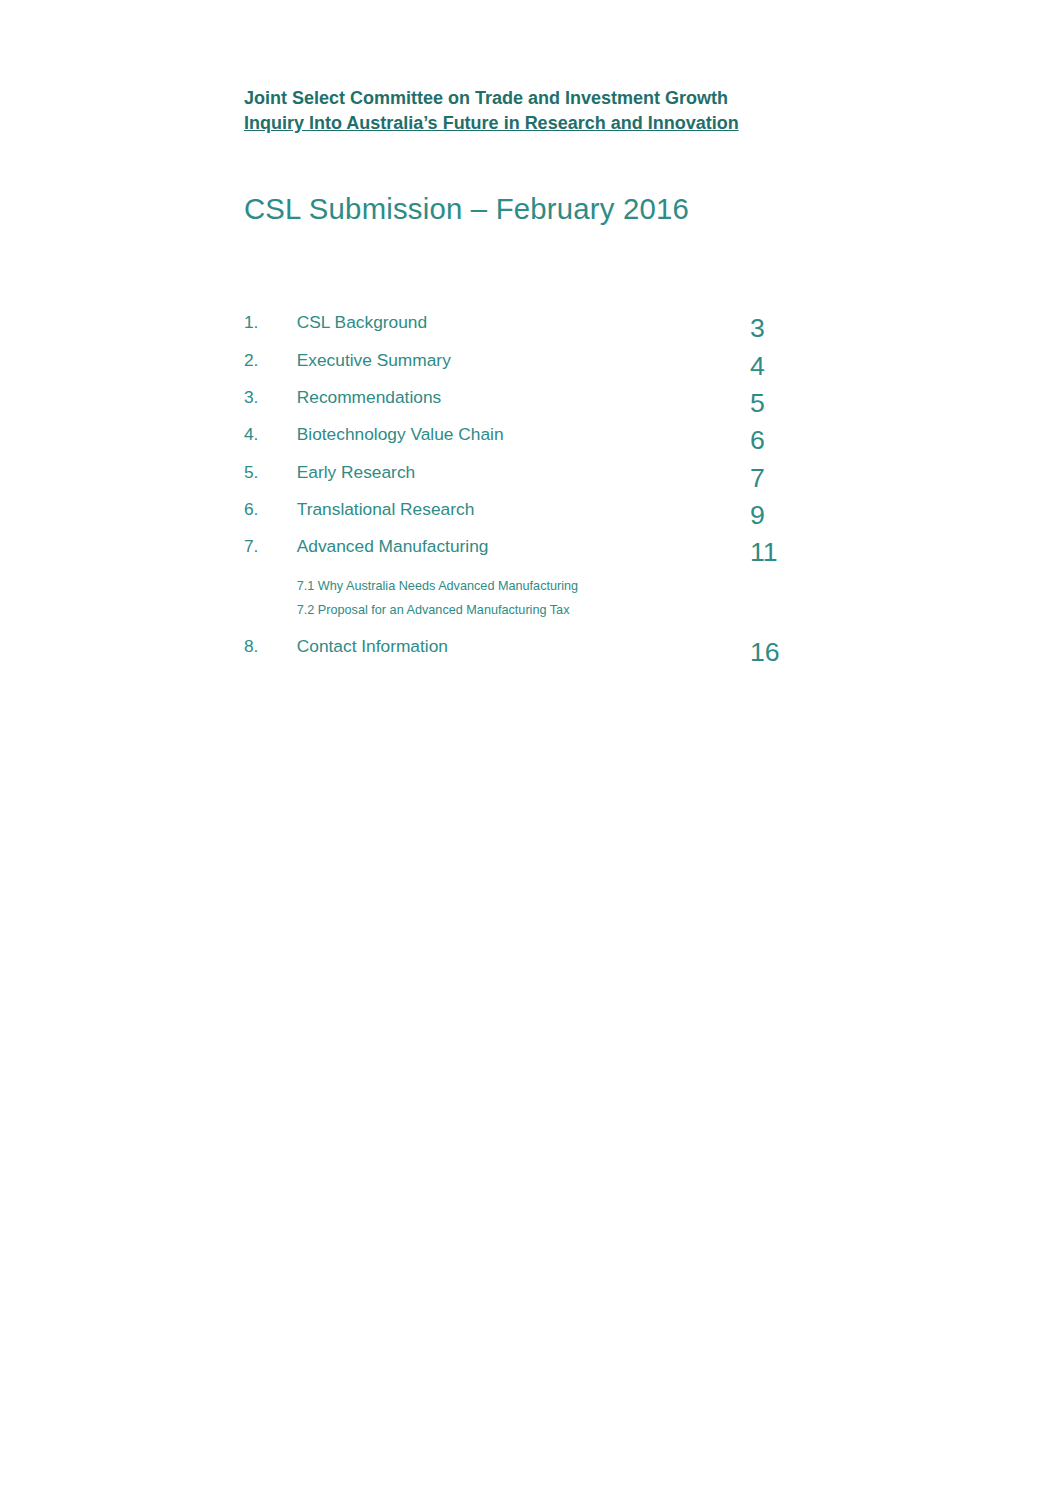Joint Select Committee on Trade and Investment Growth
Inquiry Into Australia’s Future in Research and Innovation
CSL Submission – February 2016
| 1. | CSL Background | 3 |
| 2. | Executive Summary | 4 |
| 3. | Recommendations | 5 |
| 4. | Biotechnology Value Chain | 6 |
| 5. | Early Research | 7 |
| 6. | Translational Research | 9 |
| 7. | Advanced Manufacturing 7.1 Why Australia Needs Advanced Manufacturing 7.2 Proposal for an Advanced Manufacturing Tax | 11 |
| 8. | Contact Information | 16 |